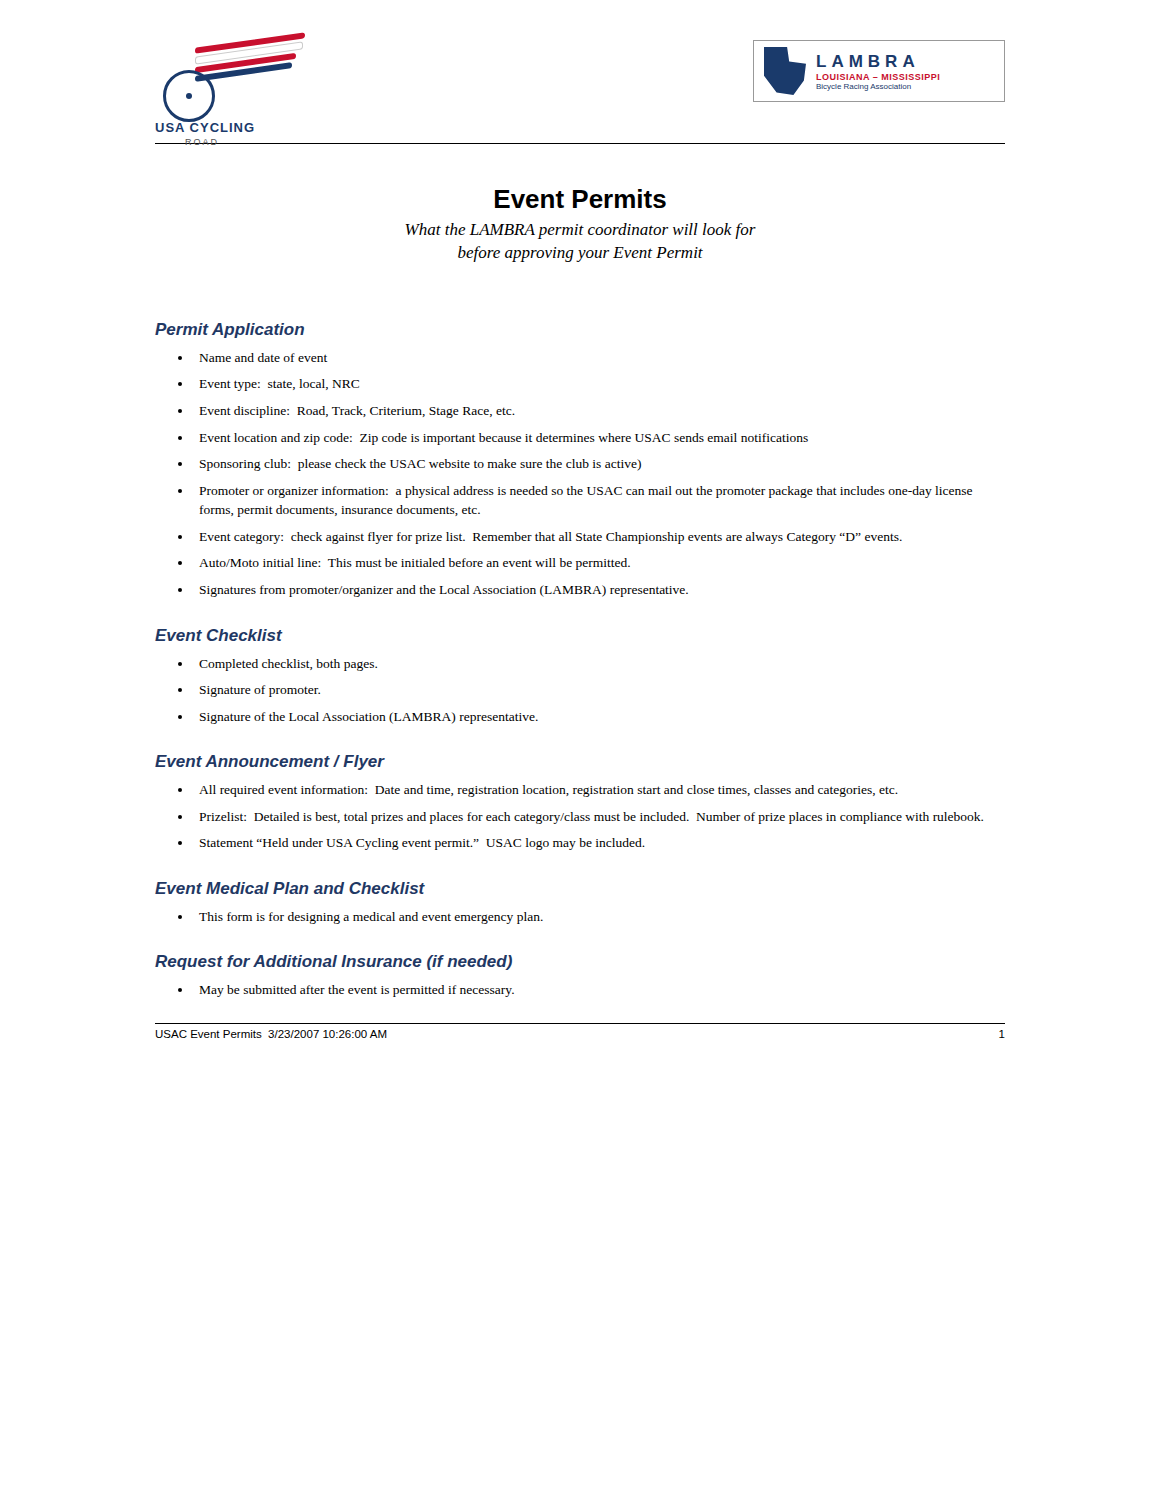USA CYCLING
ROAD
LAMBRA
LOUISIANA – MISSISSIPPI
Bicycle Racing Association
Event Permits
What the LAMBRA permit coordinator will look for
before approving your Event Permit
Permit Application
Name and date of event
Event type: state, local, NRC
Event discipline: Road, Track, Criterium, Stage Race, etc.
Event location and zip code: Zip code is important because it determines where USAC sends email notifications
Sponsoring club: please check the USAC website to make sure the club is active)
Promoter or organizer information: a physical address is needed so the USAC can mail out the promoter package that includes one-day license forms, permit documents, insurance documents, etc.
Event category: check against flyer for prize list. Remember that all State Championship events are always Category “D” events.
Auto/Moto initial line: This must be initialed before an event will be permitted.
Signatures from promoter/organizer and the Local Association (LAMBRA) representative.
Event Checklist
Completed checklist, both pages.
Signature of promoter.
Signature of the Local Association (LAMBRA) representative.
Event Announcement / Flyer
All required event information: Date and time, registration location, registration start and close times, classes and categories, etc.
Prizelist: Detailed is best, total prizes and places for each category/class must be included. Number of prize places in compliance with rulebook.
Statement “Held under USA Cycling event permit.” USAC logo may be included.
Event Medical Plan and Checklist
This form is for designing a medical and event emergency plan.
Request for Additional Insurance (if needed)
May be submitted after the event is permitted if necessary.
USAC Event Permits 3/23/2007 10:26:00 AM 1